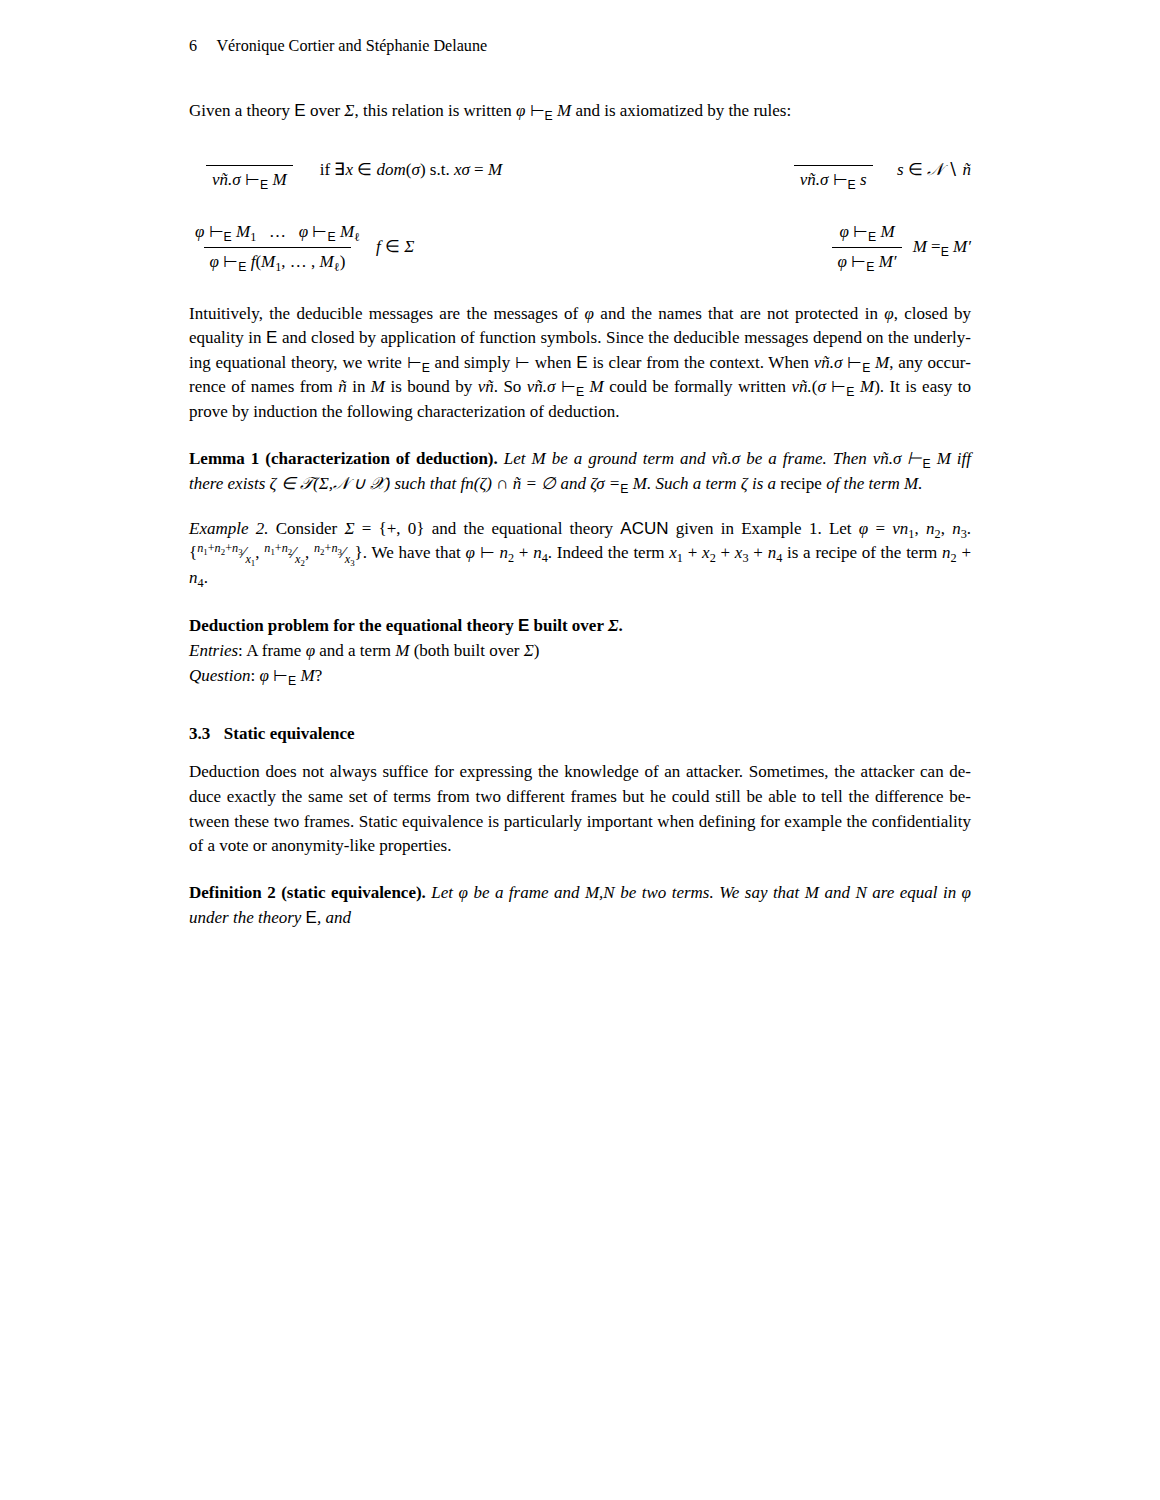6 Véronique Cortier and Stéphanie Delaune
Given a theory E over Σ, this relation is written φ ⊢E M and is axiomatized by the rules:
νñ.σ ⊢E M if ∃x ∈ dom(σ) s.t. xσ = M
νñ.σ ⊢E s s ∈ 𝒩 ∖ ñ
φ ⊢E M1 … φ ⊢E Mℓ φ ⊢E f(M1, … , Mℓ) f ∈ Σ
φ ⊢E M φ ⊢E M′ M =E M′
Intuitively, the deducible messages are the messages of φ and the names that are not protected in φ, closed by equality in E and closed by application of function symbols. Since the deducible messages depend on the underlying equational theory, we write ⊢E and simply ⊢ when E is clear from the context. When νñ.σ ⊢E M, any occurrence of names from ñ in M is bound by νñ. So νñ.σ ⊢E M could be formally written νñ.(σ ⊢E M). It is easy to prove by induction the following characterization of deduction.
Lemma 1 (characterization of deduction). Let M be a ground term and νñ.σ be a frame. Then νñ.σ ⊢E M iff there exists ζ ∈ 𝒯(Σ,𝒩 ∪ 𝒳) such that fn(ζ) ∩ ñ = ∅ and ζσ =E M. Such a term ζ is a recipe of the term M.
Example 2. Consider Σ = {+, 0} and the equational theory ACUN given in Example 1. Let φ = νn1, n2, n3.{n1+n2+n3⁄x1, n1+n2⁄x2, n2+n3⁄x3}. We have that φ ⊢ n2 + n4. Indeed the term x1 + x2 + x3 + n4 is a recipe of the term n2 + n4.
Deduction problem for the equational theory E built over Σ. Entries: A frame φ and a term M (both built over Σ) Question: φ ⊢E M?
3.3 Static equivalence
Deduction does not always suffice for expressing the knowledge of an attacker. Sometimes, the attacker can deduce exactly the same set of terms from two different frames but he could still be able to tell the difference between these two frames. Static equivalence is particularly important when defining for example the confidentiality of a vote or anonymity-like properties.
Definition 2 (static equivalence). Let φ be a frame and M,N be two terms. We say that M and N are equal in φ under the theory E, and